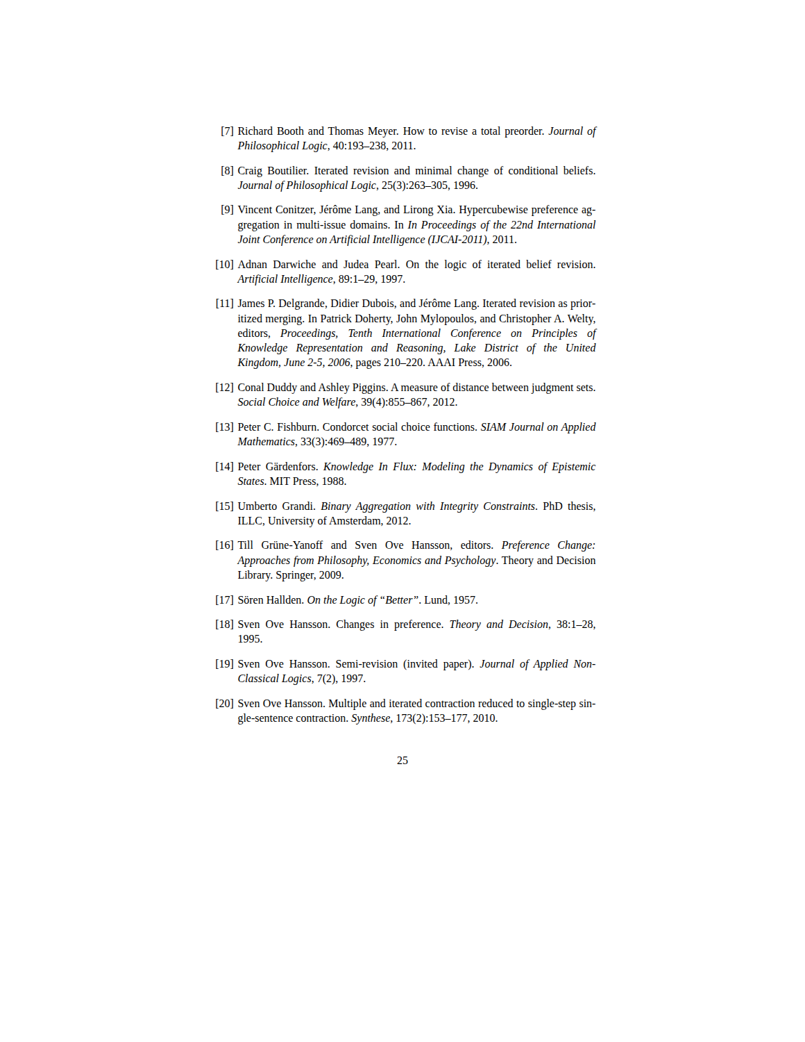[7] Richard Booth and Thomas Meyer. How to revise a total preorder. Journal of Philosophical Logic, 40:193–238, 2011.
[8] Craig Boutilier. Iterated revision and minimal change of conditional beliefs. Journal of Philosophical Logic, 25(3):263–305, 1996.
[9] Vincent Conitzer, Jérôme Lang, and Lirong Xia. Hypercubewise preference aggregation in multi-issue domains. In In Proceedings of the 22nd International Joint Conference on Artificial Intelligence (IJCAI-2011), 2011.
[10] Adnan Darwiche and Judea Pearl. On the logic of iterated belief revision. Artificial Intelligence, 89:1–29, 1997.
[11] James P. Delgrande, Didier Dubois, and Jérôme Lang. Iterated revision as prioritized merging. In Patrick Doherty, John Mylopoulos, and Christopher A. Welty, editors, Proceedings, Tenth International Conference on Principles of Knowledge Representation and Reasoning, Lake District of the United Kingdom, June 2-5, 2006, pages 210–220. AAAI Press, 2006.
[12] Conal Duddy and Ashley Piggins. A measure of distance between judgment sets. Social Choice and Welfare, 39(4):855–867, 2012.
[13] Peter C. Fishburn. Condorcet social choice functions. SIAM Journal on Applied Mathematics, 33(3):469–489, 1977.
[14] Peter Gärdenfors. Knowledge In Flux: Modeling the Dynamics of Epistemic States. MIT Press, 1988.
[15] Umberto Grandi. Binary Aggregation with Integrity Constraints. PhD thesis, ILLC, University of Amsterdam, 2012.
[16] Till Grüne-Yanoff and Sven Ove Hansson, editors. Preference Change: Approaches from Philosophy, Economics and Psychology. Theory and Decision Library. Springer, 2009.
[17] Sören Hallden. On the Logic of “Better”. Lund, 1957.
[18] Sven Ove Hansson. Changes in preference. Theory and Decision, 38:1–28, 1995.
[19] Sven Ove Hansson. Semi-revision (invited paper). Journal of Applied Non-Classical Logics, 7(2), 1997.
[20] Sven Ove Hansson. Multiple and iterated contraction reduced to single-step single-sentence contraction. Synthese, 173(2):153–177, 2010.
25